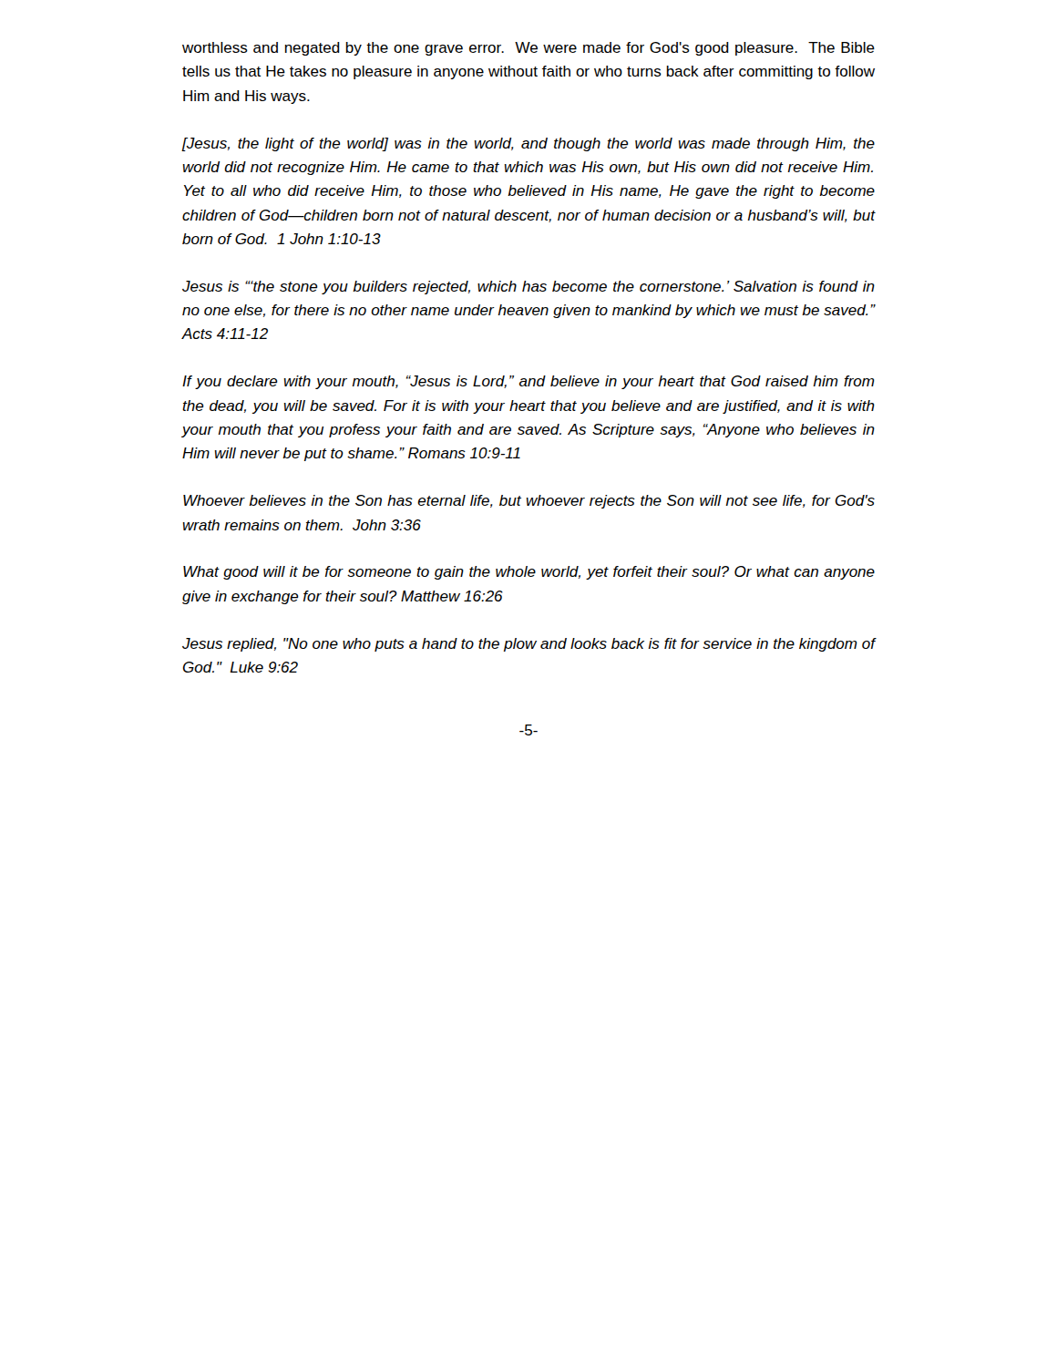worthless and negated by the one grave error. We were made for God's good pleasure. The Bible tells us that He takes no pleasure in anyone without faith or who turns back after committing to follow Him and His ways.
[Jesus, the light of the world] was in the world, and though the world was made through Him, the world did not recognize Him. He came to that which was His own, but His own did not receive Him. Yet to all who did receive Him, to those who believed in His name, He gave the right to become children of God—children born not of natural descent, nor of human decision or a husband’s will, but born of God. 1 John 1:10-13
Jesus is “‘the stone you builders rejected, which has become the cornerstone.’ Salvation is found in no one else, for there is no other name under heaven given to mankind by which we must be saved.” Acts 4:11-12
If you declare with your mouth, “Jesus is Lord,” and believe in your heart that God raised him from the dead, you will be saved. For it is with your heart that you believe and are justified, and it is with your mouth that you profess your faith and are saved. As Scripture says, “Anyone who believes in Him will never be put to shame.” Romans 10:9-11
Whoever believes in the Son has eternal life, but whoever rejects the Son will not see life, for God's wrath remains on them. John 3:36
What good will it be for someone to gain the whole world, yet forfeit their soul? Or what can anyone give in exchange for their soul? Matthew 16:26
Jesus replied, "No one who puts a hand to the plow and looks back is fit for service in the kingdom of God." Luke 9:62
-5-